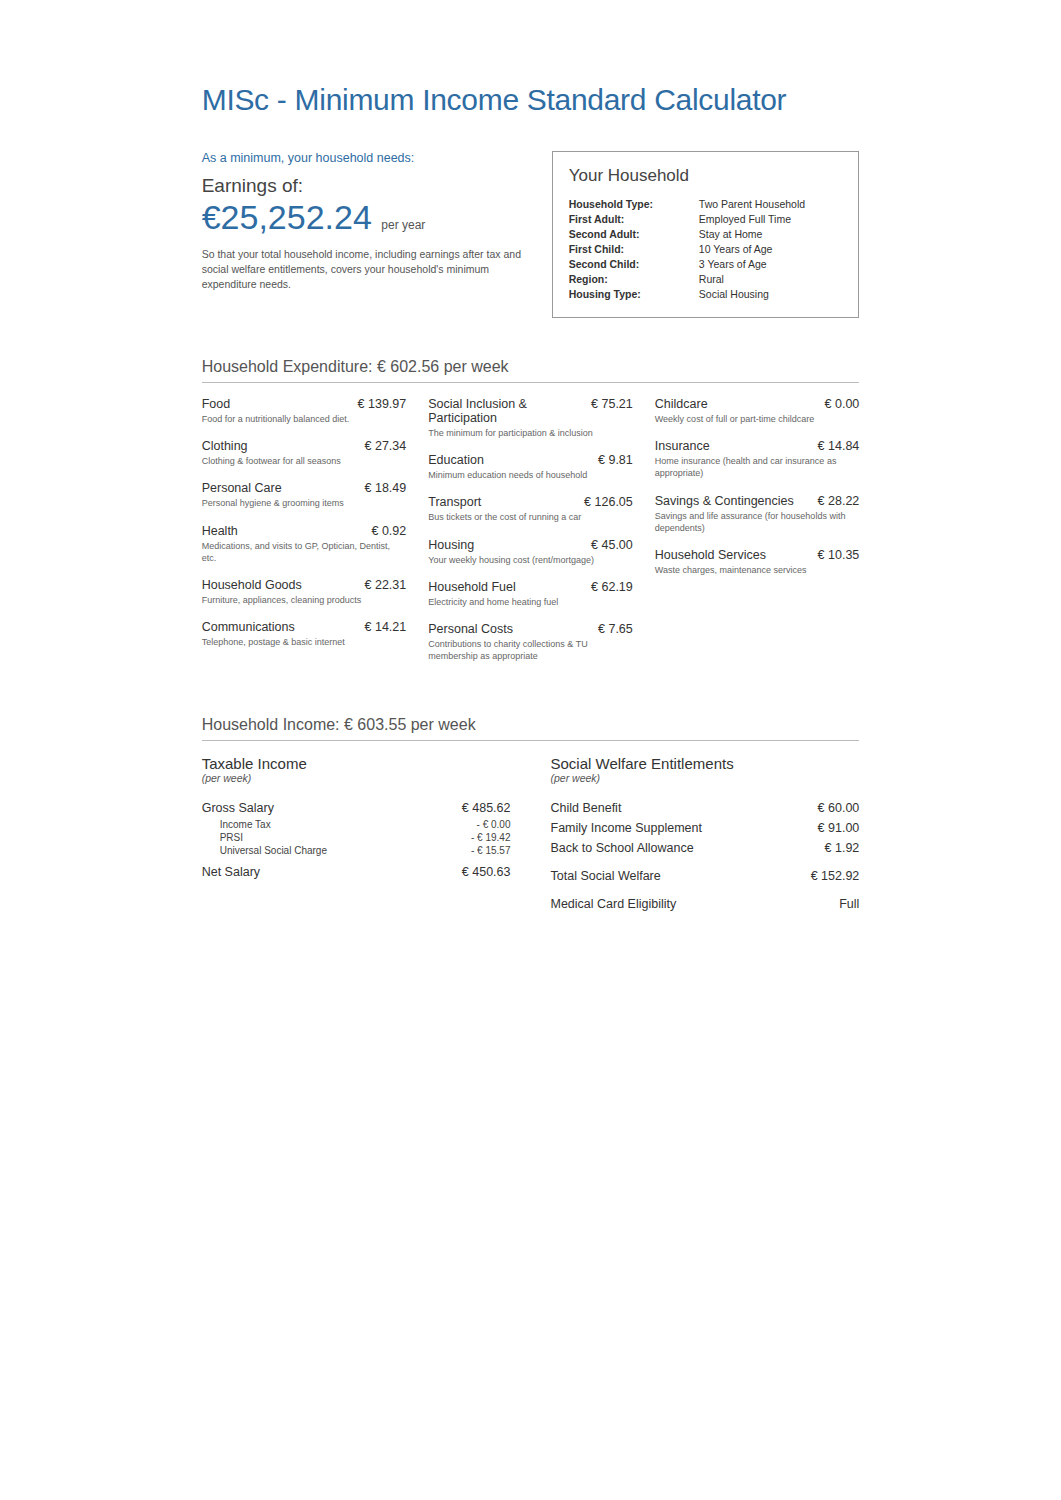MISc - Minimum Income Standard Calculator
As a minimum, your household needs:
Earnings of:
€25,252.24 per year
So that your total household income, including earnings after tax and social welfare entitlements, covers your household's minimum expenditure needs.
Your Household
| Household Type: | Two Parent Household |
| First Adult: | Employed Full Time |
| Second Adult: | Stay at Home |
| First Child: | 10 Years of Age |
| Second Child: | 3 Years of Age |
| Region: | Rural |
| Housing Type: | Social Housing |
Household Expenditure: € 602.56 per week
Food€ 139.97
Food for a nutritionally balanced diet.
Clothing€ 27.34
Clothing & footwear for all seasons
Personal Care€ 18.49
Personal hygiene & grooming items
Health€ 0.92
Medications, and visits to GP, Optician, Dentist, etc.
Household Goods€ 22.31
Furniture, appliances, cleaning products
Communications€ 14.21
Telephone, postage & basic internet
Social Inclusion & Participation€ 75.21
The minimum for participation & inclusion
Education€ 9.81
Minimum education needs of household
Transport€ 126.05
Bus tickets or the cost of running a car
Housing€ 45.00
Your weekly housing cost (rent/mortgage)
Household Fuel€ 62.19
Electricity and home heating fuel
Personal Costs€ 7.65
Contributions to charity collections & TU membership as appropriate
Childcare€ 0.00
Weekly cost of full or part-time childcare
Insurance€ 14.84
Home insurance (health and car insurance as appropriate)
Savings & Contingencies€ 28.22
Savings and life assurance (for households with dependents)
Household Services€ 10.35
Waste charges, maintenance services
Household Income: € 603.55 per week
Taxable Income
(per week)
| Gross Salary | € 485.62 |
| Income Tax | - € 0.00 |
| PRSI | - € 19.42 |
| Universal Social Charge | - € 15.57 |
| Net Salary | € 450.63 |
Social Welfare Entitlements
(per week)
| Child Benefit | € 60.00 |
| Family Income Supplement | € 91.00 |
| Back to School Allowance | € 1.92 |
| Total Social Welfare | € 152.92 |
| Medical Card Eligibility | Full |